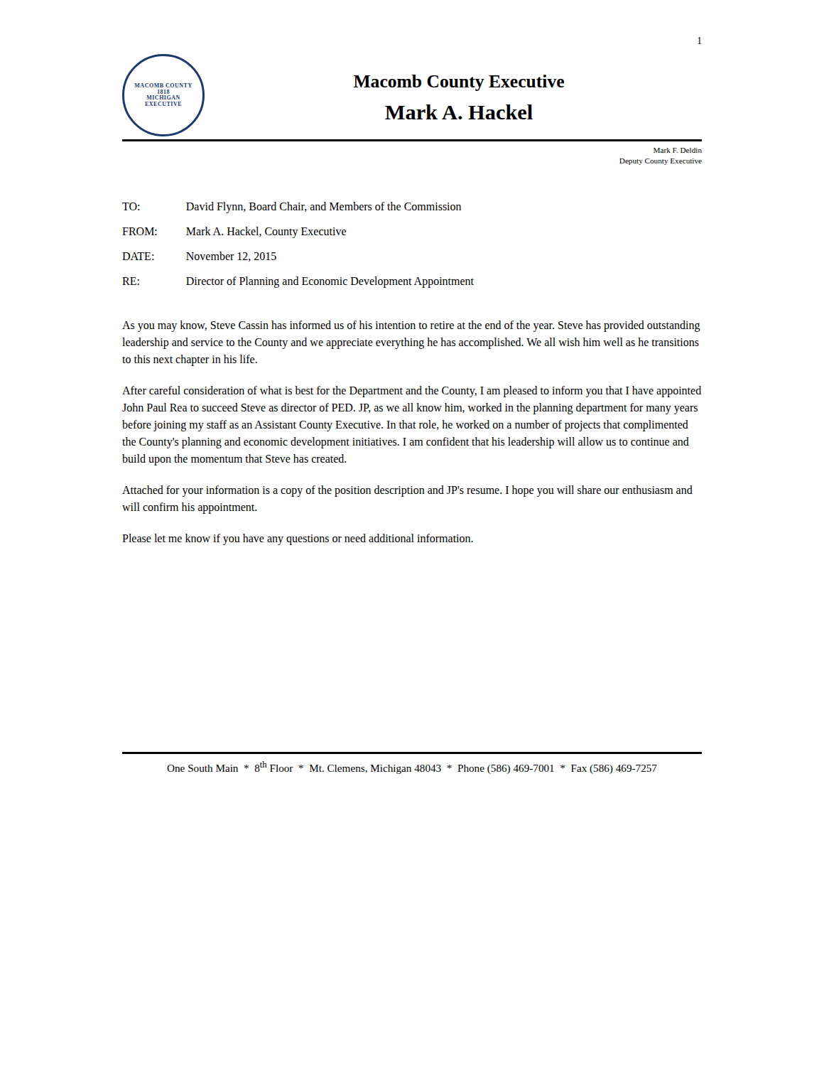1
MACOMB COUNTY
1818
MICHIGAN
EXECUTIVE
Macomb County Executive
Mark A. Hackel
Mark F. Deldin
Deputy County Executive
| TO: | David Flynn, Board Chair, and Members of the Commission |
| FROM: | Mark A. Hackel, County Executive |
| DATE: | November 12, 2015 |
| RE: | Director of Planning and Economic Development Appointment |
As you may know, Steve Cassin has informed us of his intention to retire at the end of the year. Steve has provided outstanding leadership and service to the County and we appreciate everything he has accomplished. We all wish him well as he transitions to this next chapter in his life.
After careful consideration of what is best for the Department and the County, I am pleased to inform you that I have appointed John Paul Rea to succeed Steve as director of PED. JP, as we all know him, worked in the planning department for many years before joining my staff as an Assistant County Executive. In that role, he worked on a number of projects that complimented the County's planning and economic development initiatives. I am confident that his leadership will allow us to continue and build upon the momentum that Steve has created.
Attached for your information is a copy of the position description and JP's resume. I hope you will share our enthusiasm and will confirm his appointment.
Please let me know if you have any questions or need additional information.
One South Main * 8th Floor * Mt. Clemens, Michigan 48043 * Phone (586) 469-7001 * Fax (586) 469-7257